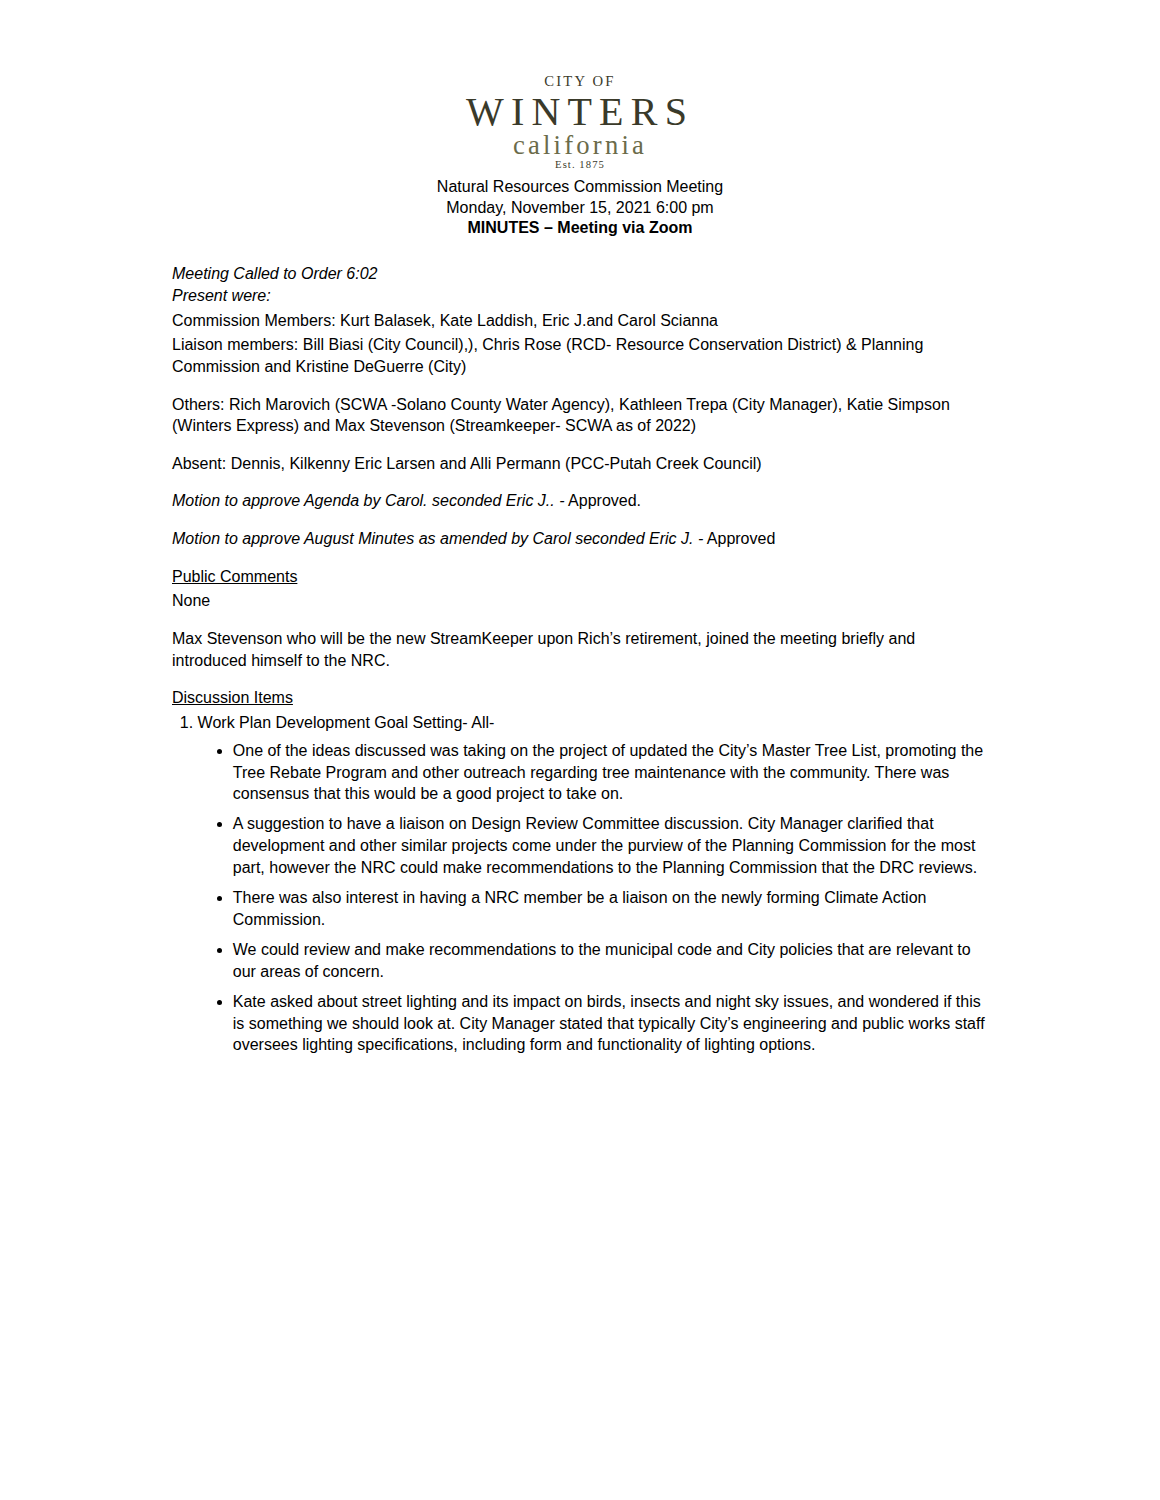CITY OF
WINTERS
california
Est. 1875
Natural Resources Commission Meeting
Monday, November 15, 2021 6:00 pm
MINUTES – Meeting via Zoom
Meeting Called to Order 6:02
Present were:
Commission Members: Kurt Balasek, Kate Laddish, Eric J.and Carol Scianna
Liaison members: Bill Biasi (City Council),), Chris Rose (RCD- Resource Conservation District) & Planning Commission and Kristine DeGuerre (City)
Others: Rich Marovich (SCWA -Solano County Water Agency), Kathleen Trepa (City Manager), Katie Simpson (Winters Express) and Max Stevenson (Streamkeeper- SCWA as of 2022)
Absent: Dennis, Kilkenny Eric Larsen and Alli Permann (PCC-Putah Creek Council)
Motion to approve Agenda by Carol. seconded Eric J.. - Approved.
Motion to approve August Minutes as amended by Carol seconded Eric J. - Approved
Public Comments
None
Max Stevenson who will be the new StreamKeeper upon Rich’s retirement, joined the meeting briefly and introduced himself to the NRC.
Discussion Items
Work Plan Development Goal Setting- All-
One of the ideas discussed was taking on the project of updated the City’s Master Tree List, promoting the Tree Rebate Program and other outreach regarding tree maintenance with the community. There was consensus that this would be a good project to take on.
A suggestion to have a liaison on Design Review Committee discussion. City Manager clarified that development and other similar projects come under the purview of the Planning Commission for the most part, however the NRC could make recommendations to the Planning Commission that the DRC reviews.
There was also interest in having a NRC member be a liaison on the newly forming Climate Action Commission.
We could review and make recommendations to the municipal code and City policies that are relevant to our areas of concern.
Kate asked about street lighting and its impact on birds, insects and night sky issues, and wondered if this is something we should look at. City Manager stated that typically City’s engineering and public works staff oversees lighting specifications, including form and functionality of lighting options.